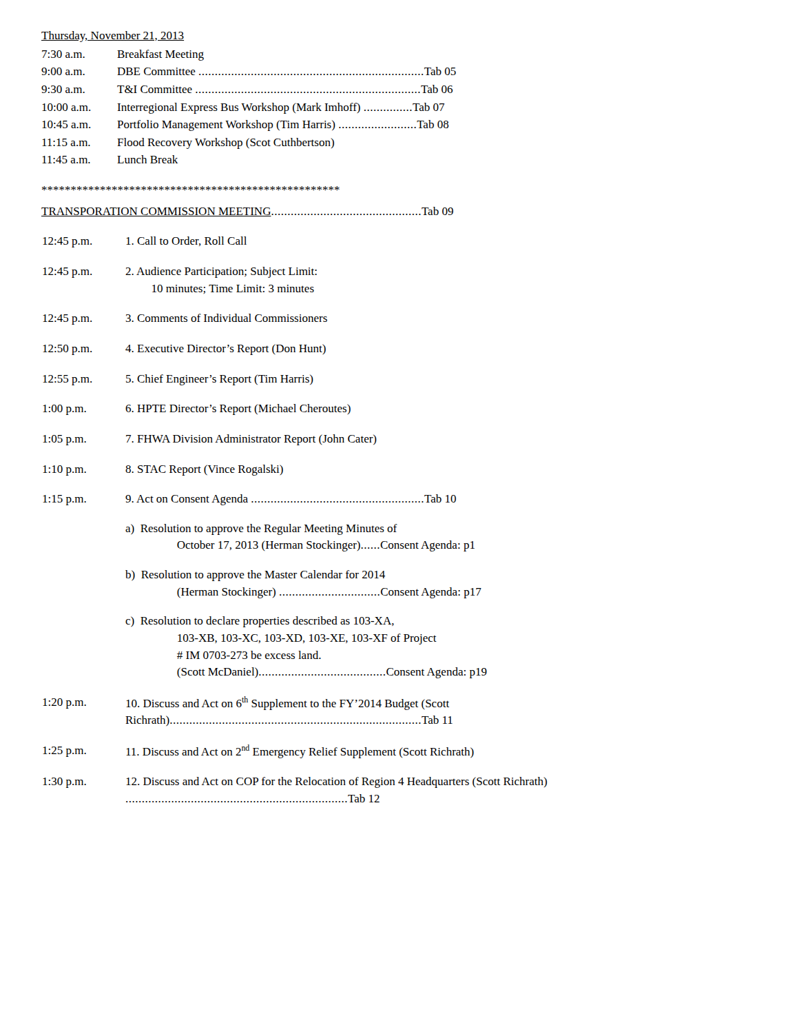Thursday, November 21, 2013
| 7:30 a.m. | Breakfast Meeting |
| 9:00 a.m. | DBE Committee ..................................................................... Tab 05 |
| 9:30 a.m. | T&I Committee ..................................................................... Tab 06 |
| 10:00 a.m. | Interregional Express Bus Workshop (Mark Imhoff) ............... Tab 07 |
| 10:45 a.m. | Portfolio Management Workshop (Tim Harris) ........................ Tab 08 |
| 11:15 a.m. | Flood Recovery Workshop (Scot Cuthbertson) |
| 11:45 a.m. | Lunch Break |
***************************************************
TRANSPORATION COMMISSION MEETING.............................................. Tab 09
| 12:45 p.m. | 1. Call to Order, Roll Call |
| 12:45 p.m. | 2. Audience Participation; Subject Limit: 10 minutes; Time Limit: 3 minutes |
| 12:45 p.m. | 3. Comments of Individual Commissioners |
| 12:50 p.m. | 4. Executive Director’s Report (Don Hunt) |
| 12:55 p.m. | 5. Chief Engineer’s Report (Tim Harris) |
| 1:00 p.m. | 6. HPTE Director’s Report (Michael Cheroutes) |
| 1:05 p.m. | 7. FHWA Division Administrator Report (John Cater) |
| 1:10 p.m. | 8. STAC Report (Vince Rogalski) |
| 1:15 p.m. | 9. Act on Consent Agenda ..................................................... Tab 10 a) Resolution to approve the Regular Meeting Minutes of October 17, 2013 (Herman Stockinger) ...... Consent Agenda: p1 b) Resolution to approve the Master Calendar for 2014 (Herman Stockinger) ............................... Consent Agenda: p17 c) Resolution to declare properties described as 103-XA, 103-XB, 103-XC, 103-XD, 103-XE, 103-XF of Project # IM 0703-273 be excess land. (Scott McDaniel) ....................................... Consent Agenda: p19 |
| 1:20 p.m. | 10. Discuss and Act on 6 th Supplement to the FY’2014 Budget (Scott Richrath) ............................................................................. Tab 11 |
| 1:25 p.m. | 11. Discuss and Act on 2 nd Emergency Relief Supplement (Scott Richrath) |
| 1:30 p.m. | 12. Discuss and Act on COP for the Relocation of Region 4 Headquarters (Scott Richrath) .................................................................... Tab 12 |